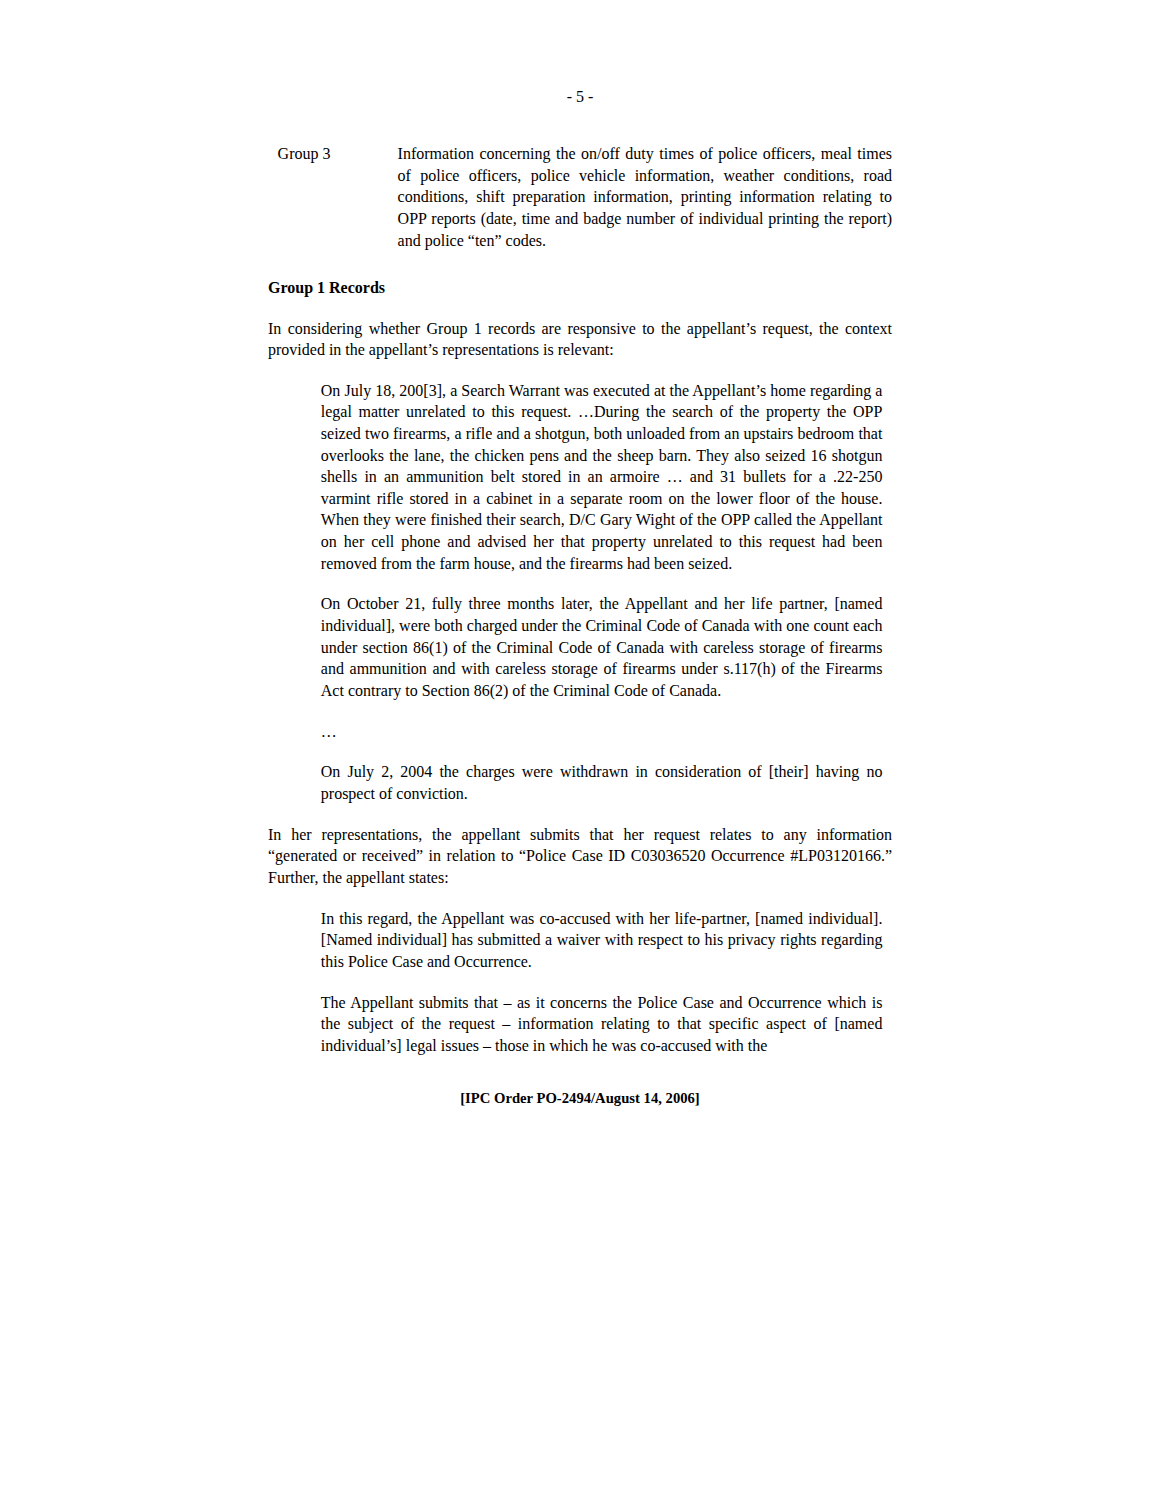- 5 -
Group 3
Information concerning the on/off duty times of police officers, meal times of police officers, police vehicle information, weather conditions, road conditions, shift preparation information, printing information relating to OPP reports (date, time and badge number of individual printing the report) and police “ten” codes.
Group 1 Records
In considering whether Group 1 records are responsive to the appellant’s request, the context provided in the appellant’s representations is relevant:
On July 18, 200[3], a Search Warrant was executed at the Appellant’s home regarding a legal matter unrelated to this request. …During the search of the property the OPP seized two firearms, a rifle and a shotgun, both unloaded from an upstairs bedroom that overlooks the lane, the chicken pens and the sheep barn. They also seized 16 shotgun shells in an ammunition belt stored in an armoire … and 31 bullets for a .22-250 varmint rifle stored in a cabinet in a separate room on the lower floor of the house. When they were finished their search, D/C Gary Wight of the OPP called the Appellant on her cell phone and advised her that property unrelated to this request had been removed from the farm house, and the firearms had been seized.
On October 21, fully three months later, the Appellant and her life partner, [named individual], were both charged under the Criminal Code of Canada with one count each under section 86(1) of the Criminal Code of Canada with careless storage of firearms and ammunition and with careless storage of firearms under s.117(h) of the Firearms Act contrary to Section 86(2) of the Criminal Code of Canada.
…
On July 2, 2004 the charges were withdrawn in consideration of [their] having no prospect of conviction.
In her representations, the appellant submits that her request relates to any information “generated or received” in relation to “Police Case ID C03036520 Occurrence #LP03120166.” Further, the appellant states:
In this regard, the Appellant was co-accused with her life-partner, [named individual]. [Named individual] has submitted a waiver with respect to his privacy rights regarding this Police Case and Occurrence.
The Appellant submits that – as it concerns the Police Case and Occurrence which is the subject of the request – information relating to that specific aspect of [named individual’s] legal issues – those in which he was co-accused with the
[IPC Order PO-2494/August 14, 2006]